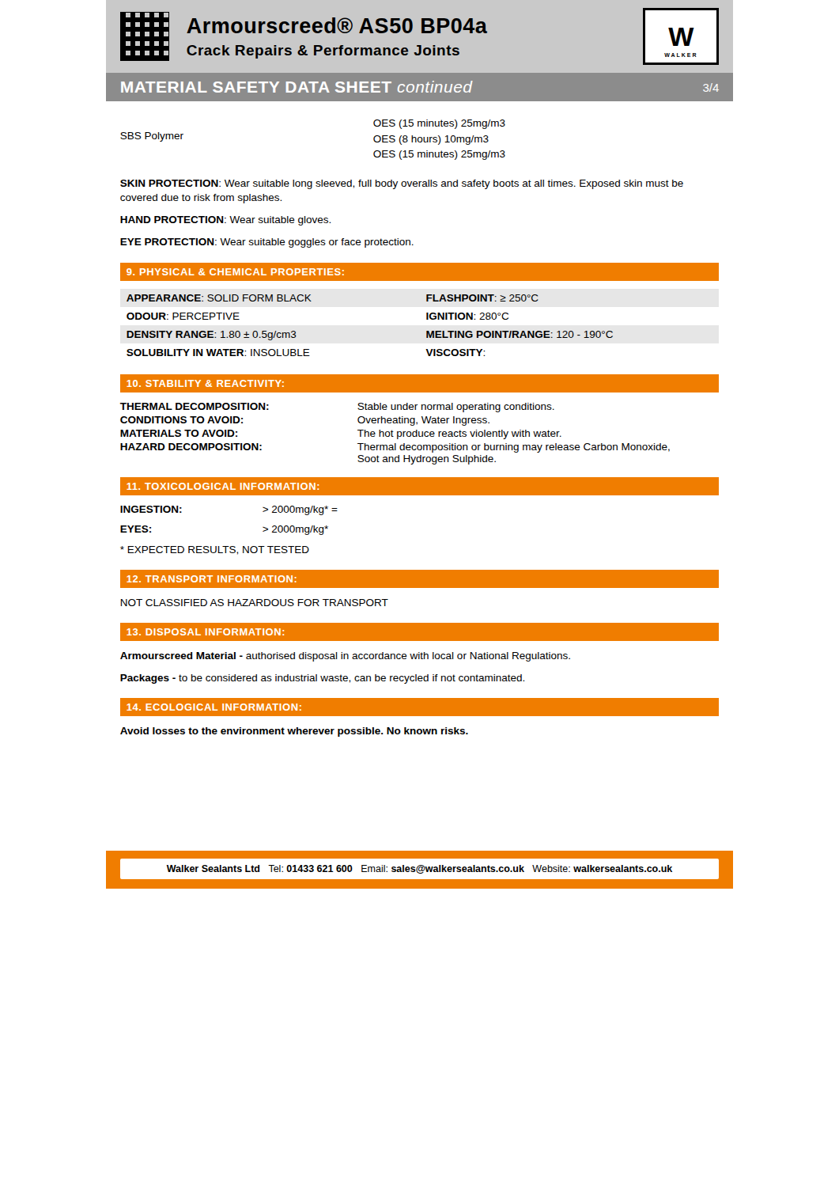Armourscreed® AS50 BP04a
Crack Repairs & Performance Joints
W WALKER
MATERIAL SAFETY DATA SHEET continued
3/4
SBS Polymer
OES (15 minutes) 25mg/m3
OES (8 hours) 10mg/m3
OES (15 minutes) 25mg/m3
SKIN PROTECTION: Wear suitable long sleeved, full body overalls and safety boots at all times. Exposed skin must be covered due to risk from splashes.
HAND PROTECTION: Wear suitable gloves.
EYE PROTECTION: Wear suitable goggles or face protection.
9. PHYSICAL & CHEMICAL PROPERTIES:
| APPEARANCE : SOLID FORM BLACK | FLASHPOINT : ≥ 250°C |
| ODOUR : PERCEPTIVE | IGNITION : 280°C |
| DENSITY RANGE : 1.80 ± 0.5g/cm3 | MELTING POINT/RANGE : 120 - 190°C |
| SOLUBILITY IN WATER : INSOLUBLE | VISCOSITY : |
10. STABILITY & REACTIVITY:
THERMAL DECOMPOSITION:
Stable under normal operating conditions.
CONDITIONS TO AVOID:
Overheating, Water Ingress.
MATERIALS TO AVOID:
The hot produce reacts violently with water.
HAZARD DECOMPOSITION:
Thermal decomposition or burning may release Carbon Monoxide,Soot and Hydrogen Sulphide.
11. TOXICOLOGICAL INFORMATION:
INGESTION:
> 2000mg/kg* =
EYES:
> 2000mg/kg*
* EXPECTED RESULTS, NOT TESTED
12. TRANSPORT INFORMATION:
NOT CLASSIFIED AS HAZARDOUS FOR TRANSPORT
13. DISPOSAL INFORMATION:
Armourscreed Material - authorised disposal in accordance with local or National Regulations.
Packages - to be considered as industrial waste, can be recycled if not contaminated.
14. ECOLOGICAL INFORMATION:
Avoid losses to the environment wherever possible. No known risks.
Walker Sealants Ltd Tel: 01433 621 600 Email: sales@walkersealants.co.uk Website: walkersealants.co.uk